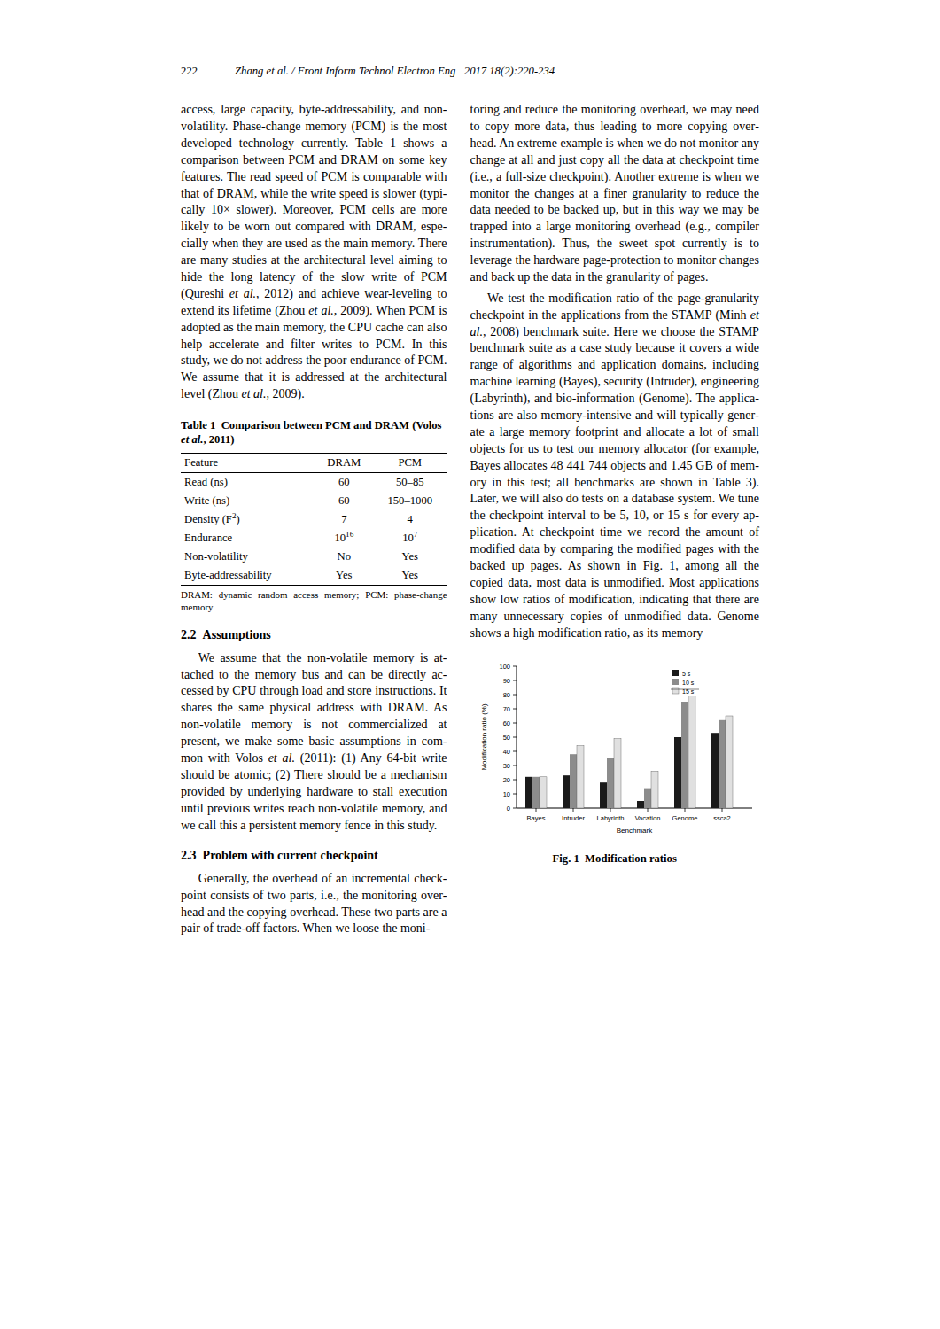222 Zhang et al. / Front Inform Technol Electron Eng 2017 18(2):220-234
access, large capacity, byte-addressability, and non-volatility. Phase-change memory (PCM) is the most developed technology currently. Table 1 shows a comparison between PCM and DRAM on some key features. The read speed of PCM is comparable with that of DRAM, while the write speed is slower (typically 10× slower). Moreover, PCM cells are more likely to be worn out compared with DRAM, especially when they are used as the main memory. There are many studies at the architectural level aiming to hide the long latency of the slow write of PCM (Qureshi et al., 2012) and achieve wear-leveling to extend its lifetime (Zhou et al., 2009). When PCM is adopted as the main memory, the CPU cache can also help accelerate and filter writes to PCM. In this study, we do not address the poor endurance of PCM. We assume that it is addressed at the architectural level (Zhou et al., 2009).
Table 1 Comparison between PCM and DRAM (Volos et al., 2011)
| Feature | DRAM | PCM |
| --- | --- | --- |
| Read (ns) | 60 | 50–85 |
| Write (ns) | 60 | 150–1000 |
| Density (F 2 ) | 7 | 4 |
| Endurance | 10 16 | 10 7 |
| Non-volatility | No | Yes |
| Byte-addressability | Yes | Yes |
DRAM: dynamic random access memory; PCM: phase-change memory
2.2 Assumptions
We assume that the non-volatile memory is attached to the memory bus and can be directly accessed by CPU through load and store instructions. It shares the same physical address with DRAM. As non-volatile memory is not commercialized at present, we make some basic assumptions in common with Volos et al. (2011): (1) Any 64-bit write should be atomic; (2) There should be a mechanism provided by underlying hardware to stall execution until previous writes reach non-volatile memory, and we call this a persistent memory fence in this study.
2.3 Problem with current checkpoint
Generally, the overhead of an incremental checkpoint consists of two parts, i.e., the monitoring overhead and the copying overhead. These two parts are a pair of trade-off factors. When we loose the moni-
toring and reduce the monitoring overhead, we may need to copy more data, thus leading to more copying overhead. An extreme example is when we do not monitor any change at all and just copy all the data at checkpoint time (i.e., a full-size checkpoint). Another extreme is when we monitor the changes at a finer granularity to reduce the data needed to be backed up, but in this way we may be trapped into a large monitoring overhead (e.g., compiler instrumentation). Thus, the sweet spot currently is to leverage the hardware page-protection to monitor changes and back up the data in the granularity of pages.
We test the modification ratio of the page-granularity checkpoint in the applications from the STAMP (Minh et al., 2008) benchmark suite. Here we choose the STAMP benchmark suite as a case study because it covers a wide range of algorithms and application domains, including machine learning (Bayes), security (Intruder), engineering (Labyrinth), and bio-information (Genome). The applications are also memory-intensive and will typically generate a large memory footprint and allocate a lot of small objects for us to test our memory allocator (for example, Bayes allocates 48 441 744 objects and 1.45 GB of memory in this test; all benchmarks are shown in Table 3). Later, we will also do tests on a database system. We tune the checkpoint interval to be 5, 10, or 15 s for every application. At checkpoint time we record the amount of modified data by comparing the modified pages with the backed up pages. As shown in Fig. 1, among all the copied data, most data is unmodified. Most applications show low ratios of modification, indicating that there are many unnecessary copies of unmodified data. Genome shows a high modification ratio, as its memory
0 10 20 30 40 50 60 70 80 90 100 Modification ratio (%) 5 s 10 s 15 s Bayes Intruder Labyrinth Vacation Genome ssca2 Benchmark
Fig. 1 Modification ratios